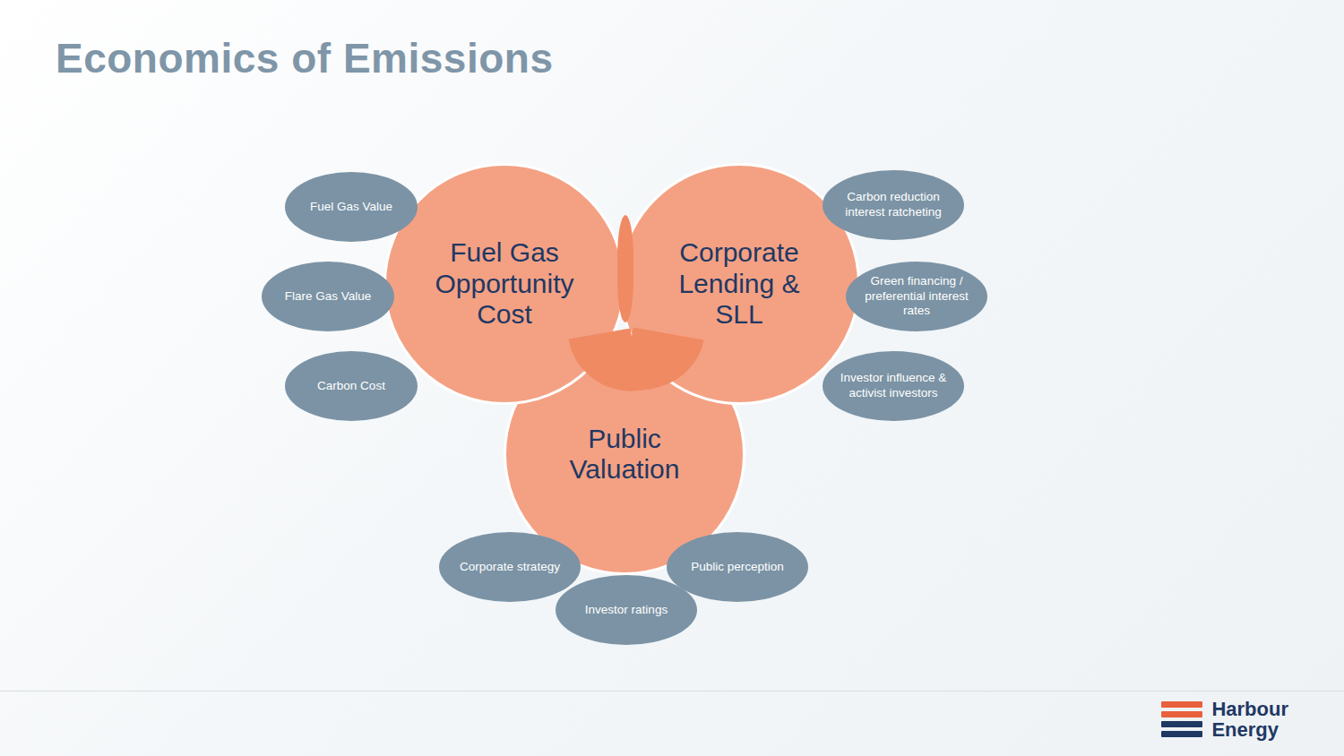Economics of Emissions
Fuel Gas
Opportunity
Cost
Corporate
Lending &
SLL
Public
Valuation
Fuel Gas Value
Flare Gas Value
Carbon Cost
Carbon reduction interest ratcheting
Green financing / preferential interest rates
Investor influence & activist investors
Corporate strategy
Investor ratings
Public perception
Harbour
Energy